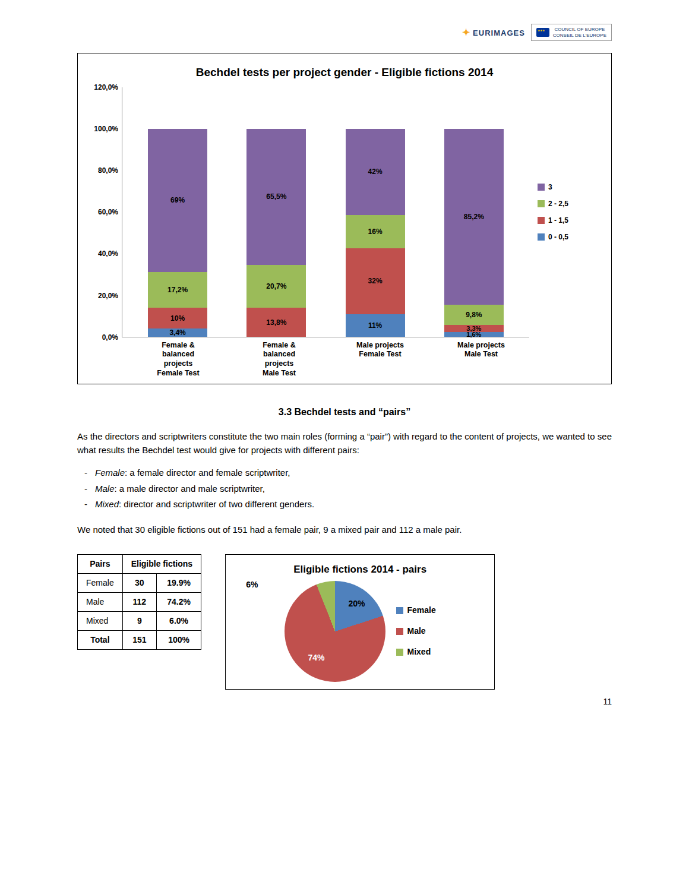✦ EURIMAGES
COUNCIL OF EUROPE
CONSEIL DE L'EUROPE
Bechdel tests per project gender - Eligible fictions 2014
120,0%
100,0%
80,0%
60,0%
40,0%
20,0%
0,0%
69%
17,2%
10%
3,4%
65,5%
20,7%
13,8%
42%
16%
32%
11%
85,2%
9,8%
3,3%
1,6%
3
2 - 2,5
1 - 1,5
0 - 0,5
Female & balanced projects
Female Test
Female & balanced projects
Male Test
Male projects
Female Test
Male projects
Male Test
3.3 Bechdel tests and “pairs”
As the directors and scriptwriters constitute the two main roles (forming a “pair”) with regard to the content of projects, we wanted to see what results the Bechdel test would give for projects with different pairs:
Female: a female director and female scriptwriter,
Male: a male director and male scriptwriter,
Mixed: director and scriptwriter of two different genders.
We noted that 30 eligible fictions out of 151 had a female pair, 9 a mixed pair and 112 a male pair.
| Pairs | Eligible fictions |
| --- | --- |
| Female | 30 | 19.9% |
| Male | 112 | 74.2% |
| Mixed | 9 | 6.0% |
| Total | 151 | 100% |
Eligible fictions 2014 - pairs
6%
20% 74%
Female
Male
Mixed
11